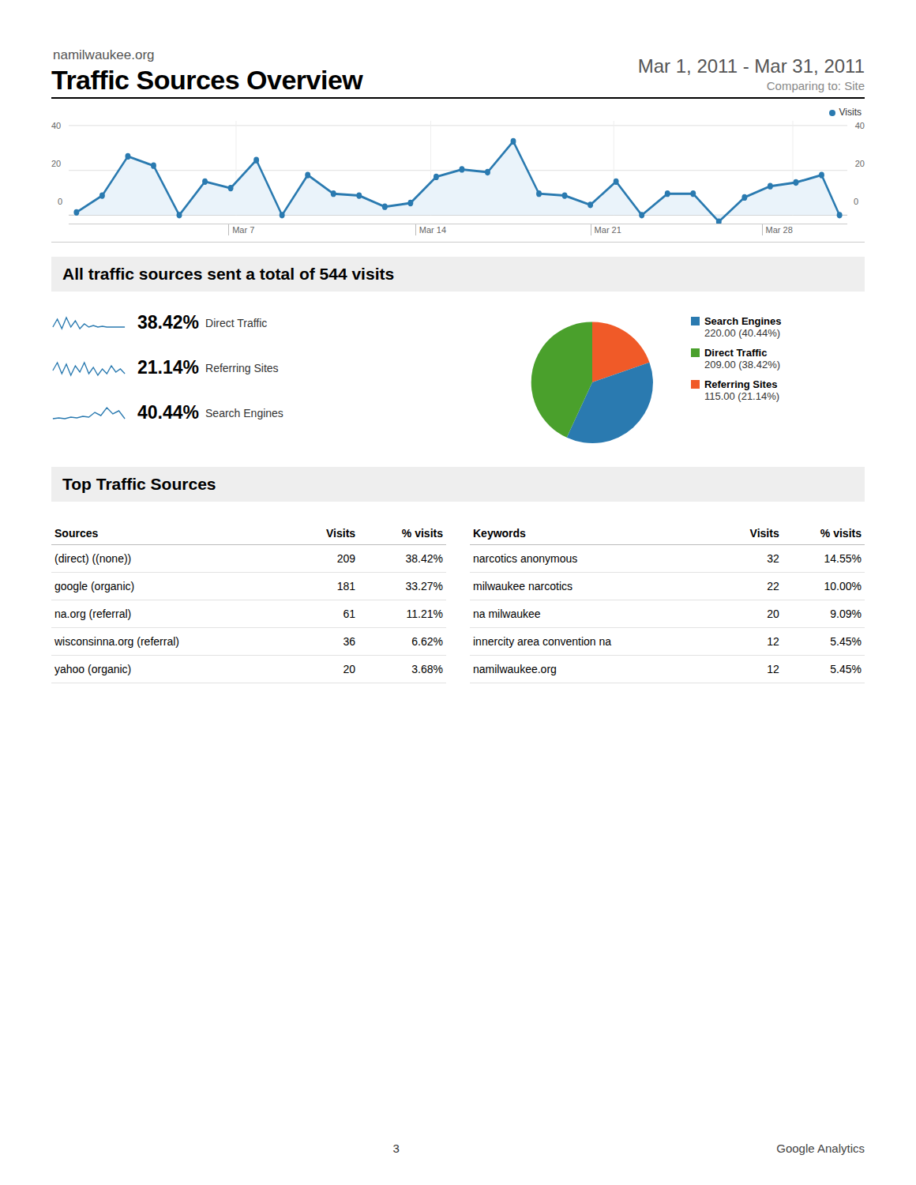namilwaukee.org
Traffic Sources Overview
Mar 1, 2011 - Mar 31, 2011
Comparing to: Site
Visits
40 20 0 40 20 0
Mar 7 Mar 14 Mar 21 Mar 28
All traffic sources sent a total of 544 visits
38.42% Direct Traffic
21.14% Referring Sites
40.44% Search Engines
Search Engines 220.00 (40.44%)
Direct Traffic 209.00 (38.42%)
Referring Sites 115.00 (21.14%)
Top Traffic Sources
| Sources | Visits | % visits |
| --- | --- | --- |
| (direct) ((none)) | 209 | 38.42% |
| google (organic) | 181 | 33.27% |
| na.org (referral) | 61 | 11.21% |
| wisconsinna.org (referral) | 36 | 6.62% |
| yahoo (organic) | 20 | 3.68% |
| Keywords | Visits | % visits |
| --- | --- | --- |
| narcotics anonymous | 32 | 14.55% |
| milwaukee narcotics | 22 | 10.00% |
| na milwaukee | 20 | 9.09% |
| innercity area convention na | 12 | 5.45% |
| namilwaukee.org | 12 | 5.45% |
3 Google Analytics